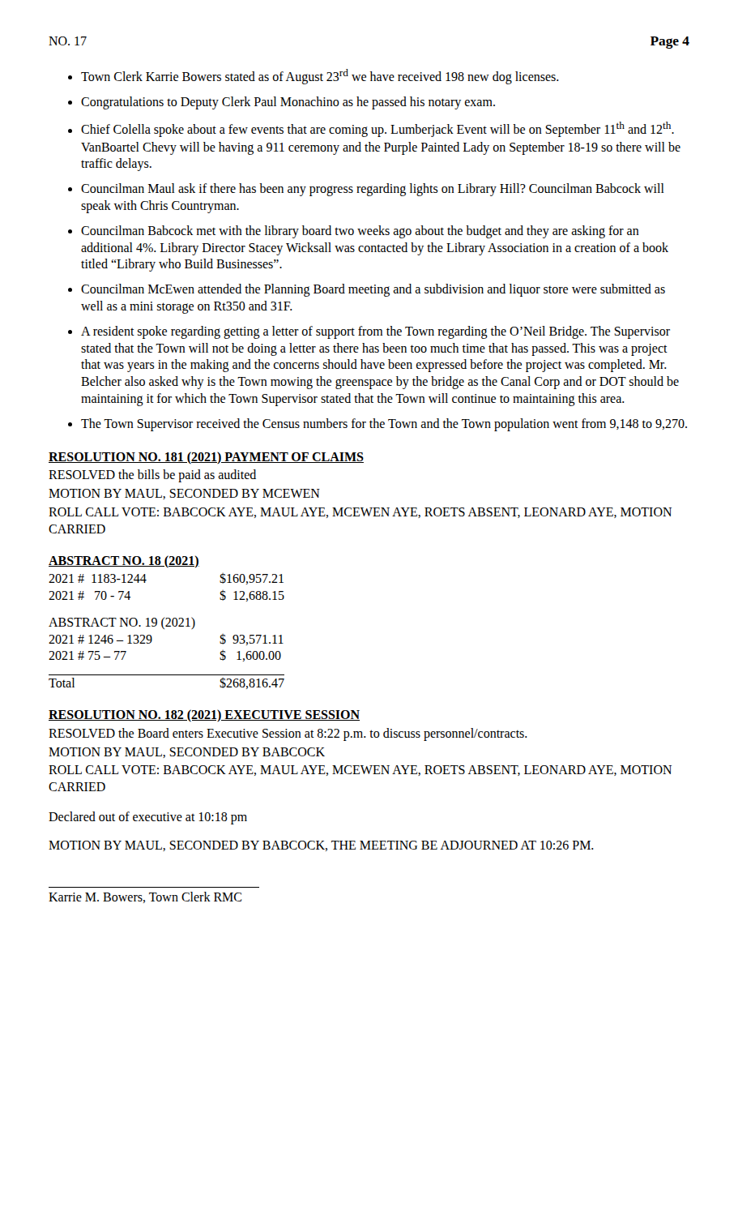NO. 17 Page 4
Town Clerk Karrie Bowers stated as of August 23rd we have received 198 new dog licenses.
Congratulations to Deputy Clerk Paul Monachino as he passed his notary exam.
Chief Colella spoke about a few events that are coming up. Lumberjack Event will be on September 11th and 12th. VanBoartel Chevy will be having a 911 ceremony and the Purple Painted Lady on September 18-19 so there will be traffic delays.
Councilman Maul ask if there has been any progress regarding lights on Library Hill? Councilman Babcock will speak with Chris Countryman.
Councilman Babcock met with the library board two weeks ago about the budget and they are asking for an additional 4%. Library Director Stacey Wicksall was contacted by the Library Association in a creation of a book titled “Library who Build Businesses”.
Councilman McEwen attended the Planning Board meeting and a subdivision and liquor store were submitted as well as a mini storage on Rt350 and 31F.
A resident spoke regarding getting a letter of support from the Town regarding the O’Neil Bridge. The Supervisor stated that the Town will not be doing a letter as there has been too much time that has passed. This was a project that was years in the making and the concerns should have been expressed before the project was completed. Mr. Belcher also asked why is the Town mowing the greenspace by the bridge as the Canal Corp and or DOT should be maintaining it for which the Town Supervisor stated that the Town will continue to maintaining this area.
The Town Supervisor received the Census numbers for the Town and the Town population went from 9,148 to 9,270.
RESOLUTION NO. 181 (2021) PAYMENT OF CLAIMS
RESOLVED the bills be paid as audited
MOTION BY MAUL, SECONDED BY MCEWEN
ROLL CALL VOTE: BABCOCK AYE, MAUL AYE, MCEWEN AYE, ROETS ABSENT, LEONARD AYE, MOTION CARRIED
ABSTRACT NO. 18 (2021)
| 2021 # 1183-1244 | $160,957.21 |
| 2021 # 70 - 74 | $ 12,688.15 |
| ABSTRACT NO. 19 (2021) | |
| 2021 # 1246 – 1329 | $ 93,571.11 |
| 2021 # 75 – 77 | $ 1,600.00 |
| Total | $268,816.47 |
RESOLUTION NO. 182 (2021) EXECUTIVE SESSION
RESOLVED the Board enters Executive Session at 8:22 p.m. to discuss personnel/contracts.
MOTION BY MAUL, SECONDED BY BABCOCK
ROLL CALL VOTE: BABCOCK AYE, MAUL AYE, MCEWEN AYE, ROETS ABSENT, LEONARD AYE, MOTION CARRIED
Declared out of executive at 10:18 pm
MOTION BY MAUL, SECONDED BY BABCOCK, THE MEETING BE ADJOURNED AT 10:26 PM.
Karrie M. Bowers, Town Clerk RMC